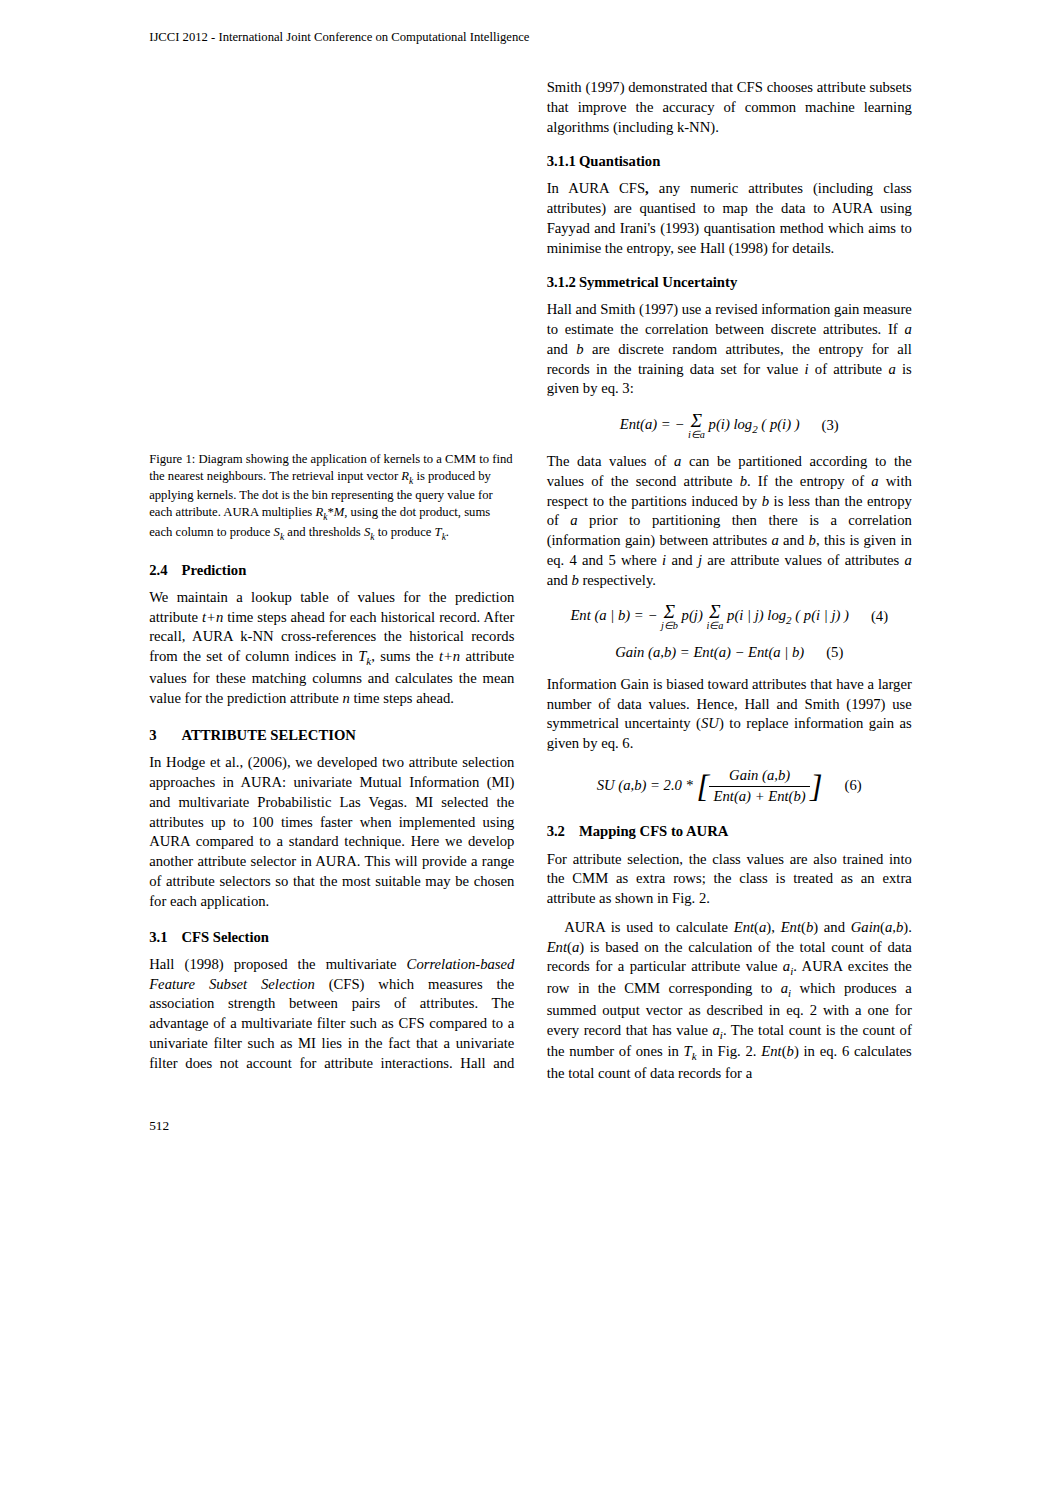IJCCI 2012 - International Joint Conference on Computational Intelligence
Figure 1: Diagram showing the application of kernels to a CMM to find the nearest neighbours. The retrieval input vector Rk is produced by applying kernels. The dot is the bin representing the query value for each attribute. AURA multiplies Rk*M, using the dot product, sums each column to produce Sk and thresholds Sk to produce Tk.
2.4 Prediction
We maintain a lookup table of values for the prediction attribute t+n time steps ahead for each historical record. After recall, AURA k-NN cross-references the historical records from the set of column indices in Tk, sums the t+n attribute values for these matching columns and calculates the mean value for the prediction attribute n time steps ahead.
3 ATTRIBUTE SELECTION
In Hodge et al., (2006), we developed two attribute selection approaches in AURA: univariate Mutual Information (MI) and multivariate Probabilistic Las Vegas. MI selected the attributes up to 100 times faster when implemented using AURA compared to a standard technique. Here we develop another attribute selector in AURA. This will provide a range of attribute selectors so that the most suitable may be chosen for each application.
3.1 CFS Selection
Hall (1998) proposed the multivariate Correlation-based Feature Subset Selection (CFS) which measures the association strength between pairs of attributes. The advantage of a multivariate filter such as CFS compared to a univariate filter such as MI lies in the fact that a univariate filter does not account for attribute interactions. Hall and Smith (1997) demonstrated that CFS chooses attribute subsets that improve the accuracy of common machine learning algorithms (including k-NN).
3.1.1 Quantisation
In AURA CFS, any numeric attributes (including class attributes) are quantised to map the data to AURA using Fayyad and Irani's (1993) quantisation method which aims to minimise the entropy, see Hall (1998) for details.
3.1.2 Symmetrical Uncertainty
Hall and Smith (1997) use a revised information gain measure to estimate the correlation between discrete attributes. If a and b are discrete random attributes, the entropy for all records in the training data set for value i of attribute a is given by eq. 3:
Ent(a) = − Σi∈a p(i) log2 ( p(i) ) (3)
The data values of a can be partitioned according to the values of the second attribute b. If the entropy of a with respect to the partitions induced by b is less than the entropy of a prior to partitioning then there is a correlation (information gain) between attributes a and b, this is given in eq. 4 and 5 where i and j are attribute values of attributes a and b respectively.
Ent (a | b) = − Σj∈b p(j) Σi∈a p(i | j) log2 ( p(i | j) ) (4)
Gain (a,b) = Ent(a) − Ent(a | b) (5)
Information Gain is biased toward attributes that have a larger number of data values. Hence, Hall and Smith (1997) use symmetrical uncertainty (SU) to replace information gain as given by eq. 6.
SU (a,b) = 2.0 * [Gain (a,b) Ent(a) + Ent(b)] (6)
3.2 Mapping CFS to AURA
For attribute selection, the class values are also trained into the CMM as extra rows; the class is treated as an extra attribute as shown in Fig. 2.
AURA is used to calculate Ent(a), Ent(b) and Gain(a,b). Ent(a) is based on the calculation of the total count of data records for a particular attribute value ai. AURA excites the row in the CMM corresponding to ai which produces a summed output vector as described in eq. 2 with a one for every record that has value ai. The total count is the count of the number of ones in Tk in Fig. 2. Ent(b) in eq. 6 calculates the total count of data records for a
512